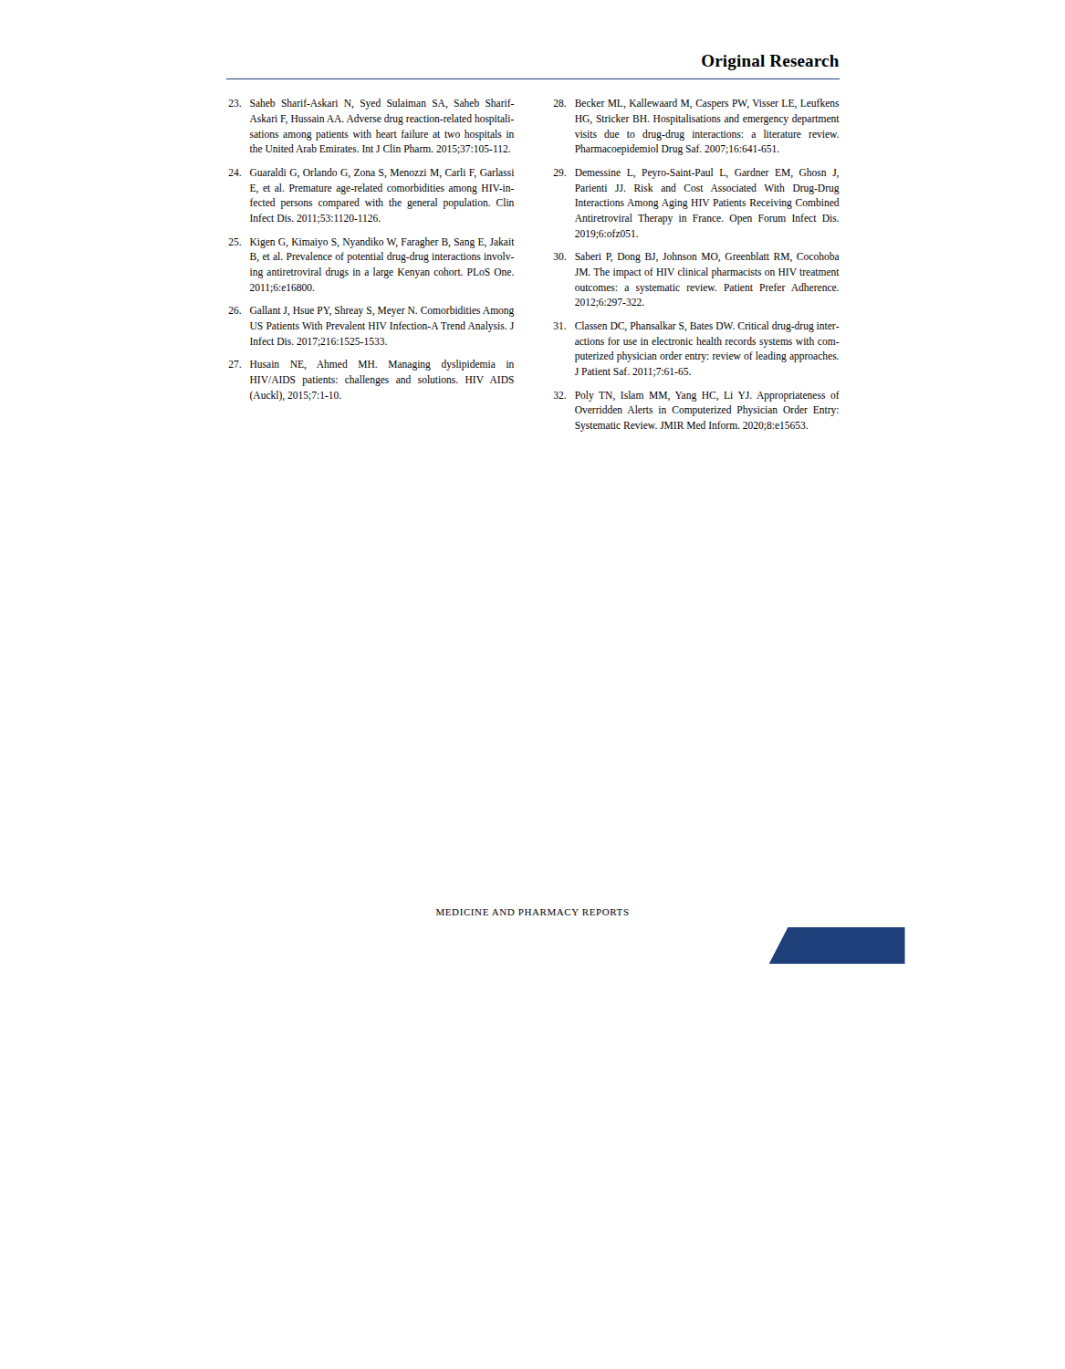Original Research
23. Saheb Sharif-Askari N, Syed Sulaiman SA, Saheb Sharif-Askari F, Hussain AA. Adverse drug reaction-related hospitalisations among patients with heart failure at two hospitals in the United Arab Emirates. Int J Clin Pharm. 2015;37:105-112.
24. Guaraldi G, Orlando G, Zona S, Menozzi M, Carli F, Garlassi E, et al. Premature age-related comorbidities among HIV-infected persons compared with the general population. Clin Infect Dis. 2011;53:1120-1126.
25. Kigen G, Kimaiyo S, Nyandiko W, Faragher B, Sang E, Jakait B, et al. Prevalence of potential drug-drug interactions involving antiretroviral drugs in a large Kenyan cohort. PLoS One. 2011;6:e16800.
26. Gallant J, Hsue PY, Shreay S, Meyer N. Comorbidities Among US Patients With Prevalent HIV Infection-A Trend Analysis. J Infect Dis. 2017;216:1525-1533.
27. Husain NE, Ahmed MH. Managing dyslipidemia in HIV/AIDS patients: challenges and solutions. HIV AIDS (Auckl), 2015;7:1-10.
28. Becker ML, Kallewaard M, Caspers PW, Visser LE, Leufkens HG, Stricker BH. Hospitalisations and emergency department visits due to drug-drug interactions: a literature review. Pharmacoepidemiol Drug Saf. 2007;16:641-651.
29. Demessine L, Peyro-Saint-Paul L, Gardner EM, Ghosn J, Parienti JJ. Risk and Cost Associated With Drug-Drug Interactions Among Aging HIV Patients Receiving Combined Antiretroviral Therapy in France. Open Forum Infect Dis. 2019;6:ofz051.
30. Saberi P, Dong BJ, Johnson MO, Greenblatt RM, Cocohoba JM. The impact of HIV clinical pharmacists on HIV treatment outcomes: a systematic review. Patient Prefer Adherence. 2012;6:297-322.
31. Classen DC, Phansalkar S, Bates DW. Critical drug-drug interactions for use in electronic health records systems with computerized physician order entry: review of leading approaches. J Patient Saf. 2011;7:61-65.
32. Poly TN, Islam MM, Yang HC, Li YJ. Appropriateness of Overridden Alerts in Computerized Physician Order Entry: Systematic Review. JMIR Med Inform. 2020;8:e15653.
MEDICINE AND PHARMACY REPORTS